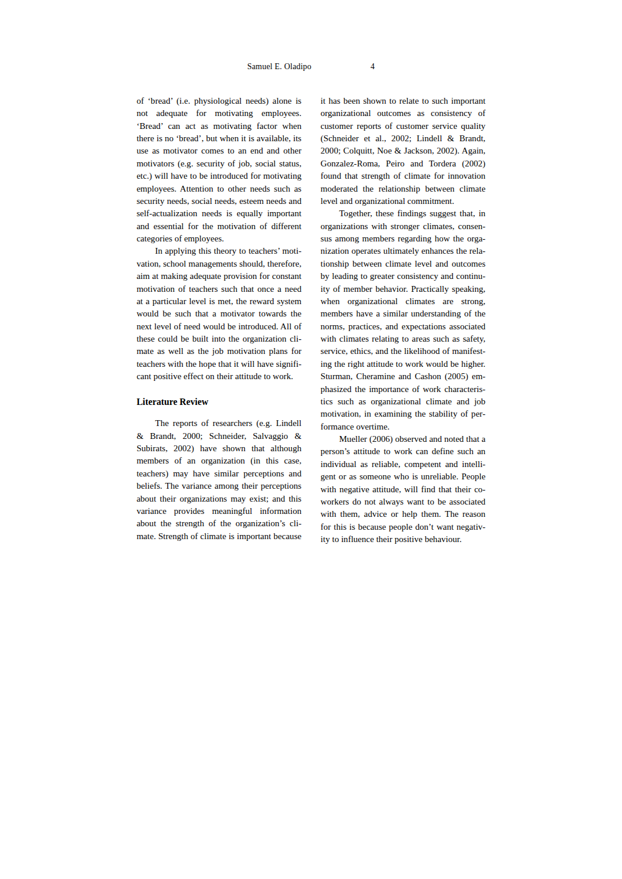Samuel E. Oladipo4
of ‘bread’ (i.e. physiological needs) alone is not adequate for motivating employees. ‘Bread’ can act as motivating factor when there is no ‘bread’, but when it is available, its use as motivator comes to an end and other motivators (e.g. security of job, social status, etc.) will have to be introduced for motivating employees. Attention to other needs such as security needs, social needs, esteem needs and self-actualization needs is equally important and essential for the motivation of different categories of employees.
In applying this theory to teachers’ motivation, school managements should, therefore, aim at making adequate provision for constant motivation of teachers such that once a need at a particular level is met, the reward system would be such that a motivator towards the next level of need would be introduced. All of these could be built into the organization climate as well as the job motivation plans for teachers with the hope that it will have significant positive effect on their attitude to work.
Literature Review
The reports of researchers (e.g. Lindell & Brandt, 2000; Schneider, Salvaggio & Subirats, 2002) have shown that although members of an organization (in this case, teachers) may have similar perceptions and beliefs. The variance among their perceptions about their organizations may exist; and this variance provides meaningful information about the strength of the organization’s climate. Strength of climate is important because it has been shown to relate to such important organizational outcomes as consistency of customer reports of customer service quality (Schneider et al., 2002; Lindell & Brandt, 2000; Colquitt, Noe & Jackson, 2002). Again, Gonzalez-Roma, Peiro and Tordera (2002) found that strength of climate for innovation moderated the relationship between climate level and organizational commitment.
Together, these findings suggest that, in organizations with stronger climates, consensus among members regarding how the organization operates ultimately enhances the relationship between climate level and outcomes by leading to greater consistency and continuity of member behavior. Practically speaking, when organizational climates are strong, members have a similar understanding of the norms, practices, and expectations associated with climates relating to areas such as safety, service, ethics, and the likelihood of manifesting the right attitude to work would be higher. Sturman, Cheramine and Cashon (2005) emphasized the importance of work characteristics such as organizational climate and job motivation, in examining the stability of performance overtime.
Mueller (2006) observed and noted that a person’s attitude to work can define such an individual as reliable, competent and intelligent or as someone who is unreliable. People with negative attitude, will find that their co-workers do not always want to be associated with them, advice or help them. The reason for this is because people don’t want negativity to influence their positive behaviour.